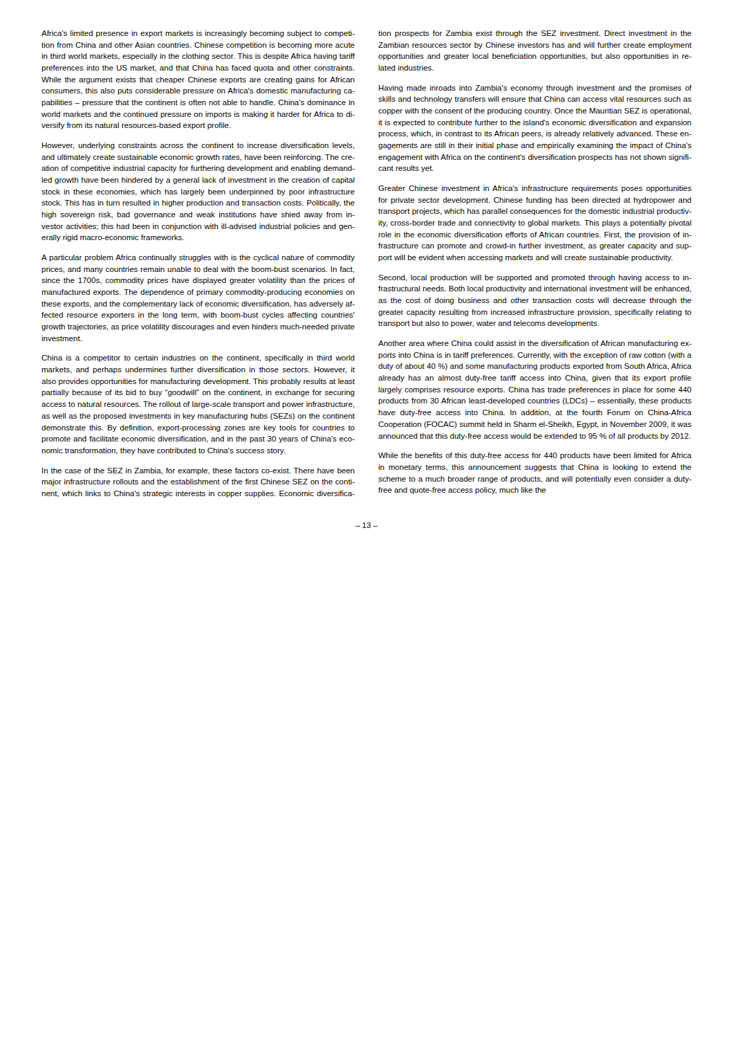Africa's limited presence in export markets is increasingly becoming subject to competition from China and other Asian countries. Chinese competition is becoming more acute in third world markets, especially in the clothing sector. This is despite Africa having tariff preferences into the US market, and that China has faced quota and other constraints. While the argument exists that cheaper Chinese exports are creating gains for African consumers, this also puts considerable pressure on Africa's domestic manufacturing capabilities – pressure that the continent is often not able to handle. China's dominance in world markets and the continued pressure on imports is making it harder for Africa to diversify from its natural resources-based export profile.
However, underlying constraints across the continent to increase diversification levels, and ultimately create sustainable economic growth rates, have been reinforcing. The creation of competitive industrial capacity for furthering development and enabling demand-led growth have been hindered by a general lack of investment in the creation of capital stock in these economies, which has largely been underpinned by poor infrastructure stock. This has in turn resulted in higher production and transaction costs. Politically, the high sovereign risk, bad governance and weak institutions have shied away from investor activities; this had been in conjunction with ill-advised industrial policies and generally rigid macro-economic frameworks.
A particular problem Africa continually struggles with is the cyclical nature of commodity prices, and many countries remain unable to deal with the boom-bust scenarios. In fact, since the 1700s, commodity prices have displayed greater volatility than the prices of manufactured exports. The dependence of primary commodity-producing economies on these exports, and the complementary lack of economic diversification, has adversely affected resource exporters in the long term, with boom-bust cycles affecting countries' growth trajectories, as price volatility discourages and even hinders much-needed private investment.
China is a competitor to certain industries on the continent, specifically in third world markets, and perhaps undermines further diversification in those sectors. However, it also provides opportunities for manufacturing development. This probably results at least partially because of its bid to buy “goodwill” on the continent, in exchange for securing access to natural resources. The rollout of large-scale transport and power infrastructure, as well as the proposed investments in key manufacturing hubs (SEZs) on the continent demonstrate this. By definition, export-processing zones are key tools for countries to promote and facilitate economic diversification, and in the past 30 years of China's economic transformation, they have contributed to China's success story.
In the case of the SEZ in Zambia, for example, these factors co-exist. There have been major infrastructure rollouts and the establishment of the first Chinese SEZ on the continent, which links to China's strategic interests in copper supplies. Economic diversification prospects for Zambia exist through the SEZ investment. Direct investment in the Zambian resources sector by Chinese investors has and will further create employment opportunities and greater local beneficiation opportunities, but also opportunities in related industries.
Having made inroads into Zambia's economy through investment and the promises of skills and technology transfers will ensure that China can access vital resources such as copper with the consent of the producing country. Once the Mauritian SEZ is operational, it is expected to contribute further to the island's economic diversification and expansion process, which, in contrast to its African peers, is already relatively advanced. These engagements are still in their initial phase and empirically examining the impact of China's engagement with Africa on the continent's diversification prospects has not shown significant results yet.
Greater Chinese investment in Africa's infrastructure requirements poses opportunities for private sector development. Chinese funding has been directed at hydropower and transport projects, which has parallel consequences for the domestic industrial productivity, cross-border trade and connectivity to global markets. This plays a potentially pivotal role in the economic diversification efforts of African countries. First, the provision of infrastructure can promote and crowd-in further investment, as greater capacity and support will be evident when accessing markets and will create sustainable productivity.
Second, local production will be supported and promoted through having access to infrastructural needs. Both local productivity and international investment will be enhanced, as the cost of doing business and other transaction costs will decrease through the greater capacity resulting from increased infrastructure provision, specifically relating to transport but also to power, water and telecoms developments.
Another area where China could assist in the diversification of African manufacturing exports into China is in tariff preferences. Currently, with the exception of raw cotton (with a duty of about 40 %) and some manufacturing products exported from South Africa, Africa already has an almost duty-free tariff access into China, given that its export profile largely comprises resource exports. China has trade preferences in place for some 440 products from 30 African least-developed countries (LDCs) – essentially, these products have duty-free access into China. In addition, at the fourth Forum on China-Africa Cooperation (FOCAC) summit held in Sharm el-Sheikh, Egypt, in November 2009, it was announced that this duty-free access would be extended to 95 % of all products by 2012.
While the benefits of this duty-free access for 440 products have been limited for Africa in monetary terms, this announcement suggests that China is looking to extend the scheme to a much broader range of products, and will potentially even consider a duty-free and quote-free access policy, much like the
– 13 –